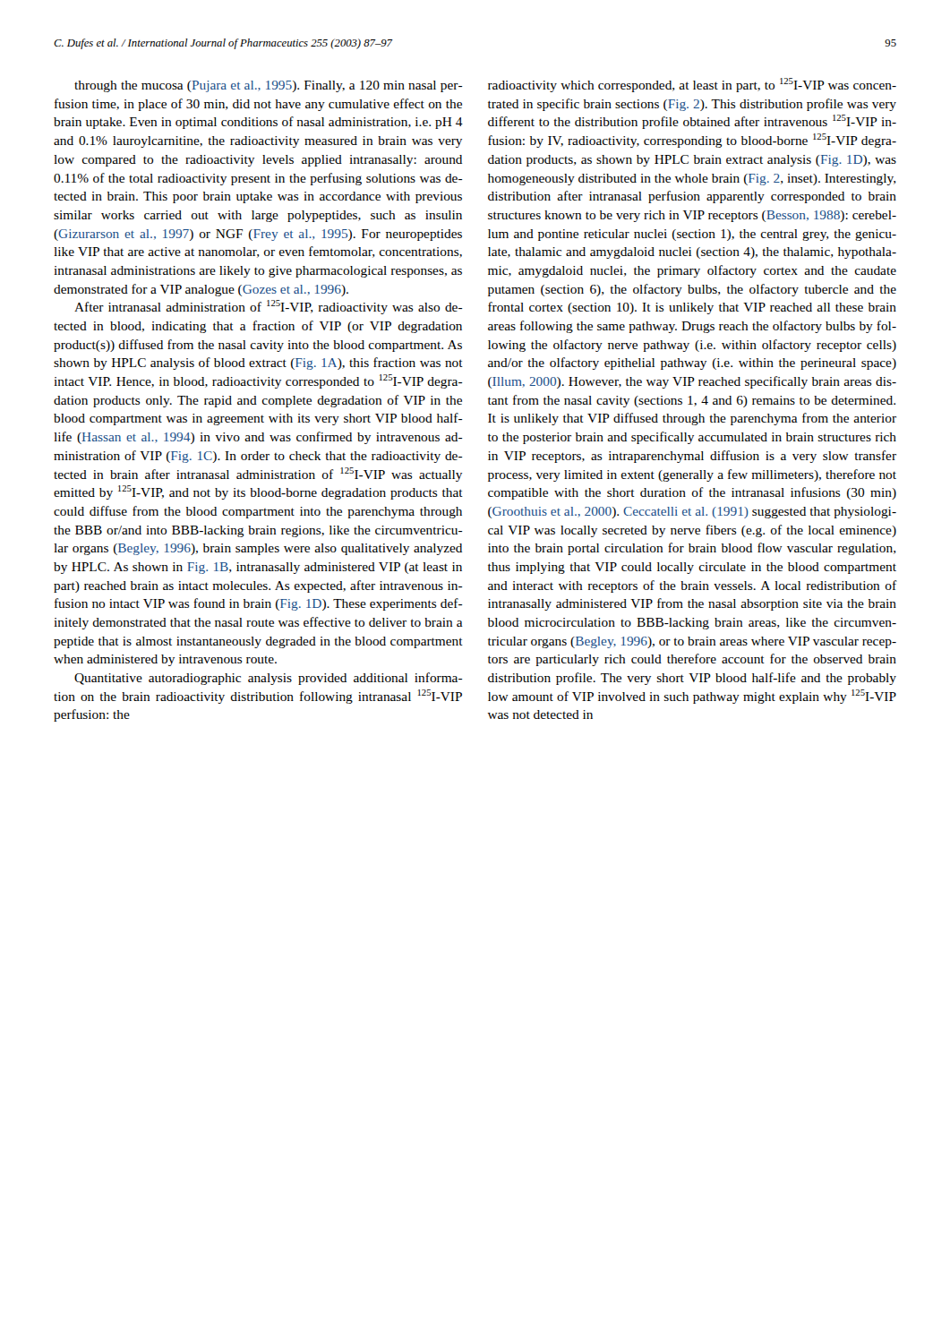C. Dufes et al. / International Journal of Pharmaceutics 255 (2003) 87–97 95
through the mucosa (Pujara et al., 1995). Finally, a 120 min nasal perfusion time, in place of 30 min, did not have any cumulative effect on the brain uptake. Even in optimal conditions of nasal administration, i.e. pH 4 and 0.1% lauroylcarnitine, the radioactivity measured in brain was very low compared to the radioactivity levels applied intranasally: around 0.11% of the total radioactivity present in the perfusing solutions was detected in brain. This poor brain uptake was in accordance with previous similar works carried out with large polypeptides, such as insulin (Gizurarson et al., 1997) or NGF (Frey et al., 1995). For neuropeptides like VIP that are active at nanomolar, or even femtomolar, concentrations, intranasal administrations are likely to give pharmacological responses, as demonstrated for a VIP analogue (Gozes et al., 1996).
After intranasal administration of 125I-VIP, radioactivity was also detected in blood, indicating that a fraction of VIP (or VIP degradation product(s)) diffused from the nasal cavity into the blood compartment. As shown by HPLC analysis of blood extract (Fig. 1A), this fraction was not intact VIP. Hence, in blood, radioactivity corresponded to 125I-VIP degradation products only. The rapid and complete degradation of VIP in the blood compartment was in agreement with its very short VIP blood half-life (Hassan et al., 1994) in vivo and was confirmed by intravenous administration of VIP (Fig. 1C). In order to check that the radioactivity detected in brain after intranasal administration of 125I-VIP was actually emitted by 125I-VIP, and not by its blood-borne degradation products that could diffuse from the blood compartment into the parenchyma through the BBB or/and into BBB-lacking brain regions, like the circumventricular organs (Begley, 1996), brain samples were also qualitatively analyzed by HPLC. As shown in Fig. 1B, intranasally administered VIP (at least in part) reached brain as intact molecules. As expected, after intravenous infusion no intact VIP was found in brain (Fig. 1D). These experiments definitely demonstrated that the nasal route was effective to deliver to brain a peptide that is almost instantaneously degraded in the blood compartment when administered by intravenous route.
Quantitative autoradiographic analysis provided additional information on the brain radioactivity distribution following intranasal 125I-VIP perfusion: the
radioactivity which corresponded, at least in part, to 125I-VIP was concentrated in specific brain sections (Fig. 2). This distribution profile was very different to the distribution profile obtained after intravenous 125I-VIP infusion: by IV, radioactivity, corresponding to blood-borne 125I-VIP degradation products, as shown by HPLC brain extract analysis (Fig. 1D), was homogeneously distributed in the whole brain (Fig. 2, inset). Interestingly, distribution after intranasal perfusion apparently corresponded to brain structures known to be very rich in VIP receptors (Besson, 1988): cerebellum and pontine reticular nuclei (section 1), the central grey, the geniculate, thalamic and amygdaloid nuclei (section 4), the thalamic, hypothalamic, amygdaloid nuclei, the primary olfactory cortex and the caudate putamen (section 6), the olfactory bulbs, the olfactory tubercle and the frontal cortex (section 10). It is unlikely that VIP reached all these brain areas following the same pathway. Drugs reach the olfactory bulbs by following the olfactory nerve pathway (i.e. within olfactory receptor cells) and/or the olfactory epithelial pathway (i.e. within the perineural space) (Illum, 2000). However, the way VIP reached specifically brain areas distant from the nasal cavity (sections 1, 4 and 6) remains to be determined. It is unlikely that VIP diffused through the parenchyma from the anterior to the posterior brain and specifically accumulated in brain structures rich in VIP receptors, as intraparenchymal diffusion is a very slow transfer process, very limited in extent (generally a few millimeters), therefore not compatible with the short duration of the intranasal infusions (30 min) (Groothuis et al., 2000). Ceccatelli et al. (1991) suggested that physiological VIP was locally secreted by nerve fibers (e.g. of the local eminence) into the brain portal circulation for brain blood flow vascular regulation, thus implying that VIP could locally circulate in the blood compartment and interact with receptors of the brain vessels. A local redistribution of intranasally administered VIP from the nasal absorption site via the brain blood microcirculation to BBB-lacking brain areas, like the circumventricular organs (Begley, 1996), or to brain areas where VIP vascular receptors are particularly rich could therefore account for the observed brain distribution profile. The very short VIP blood half-life and the probably low amount of VIP involved in such pathway might explain why 125I-VIP was not detected in